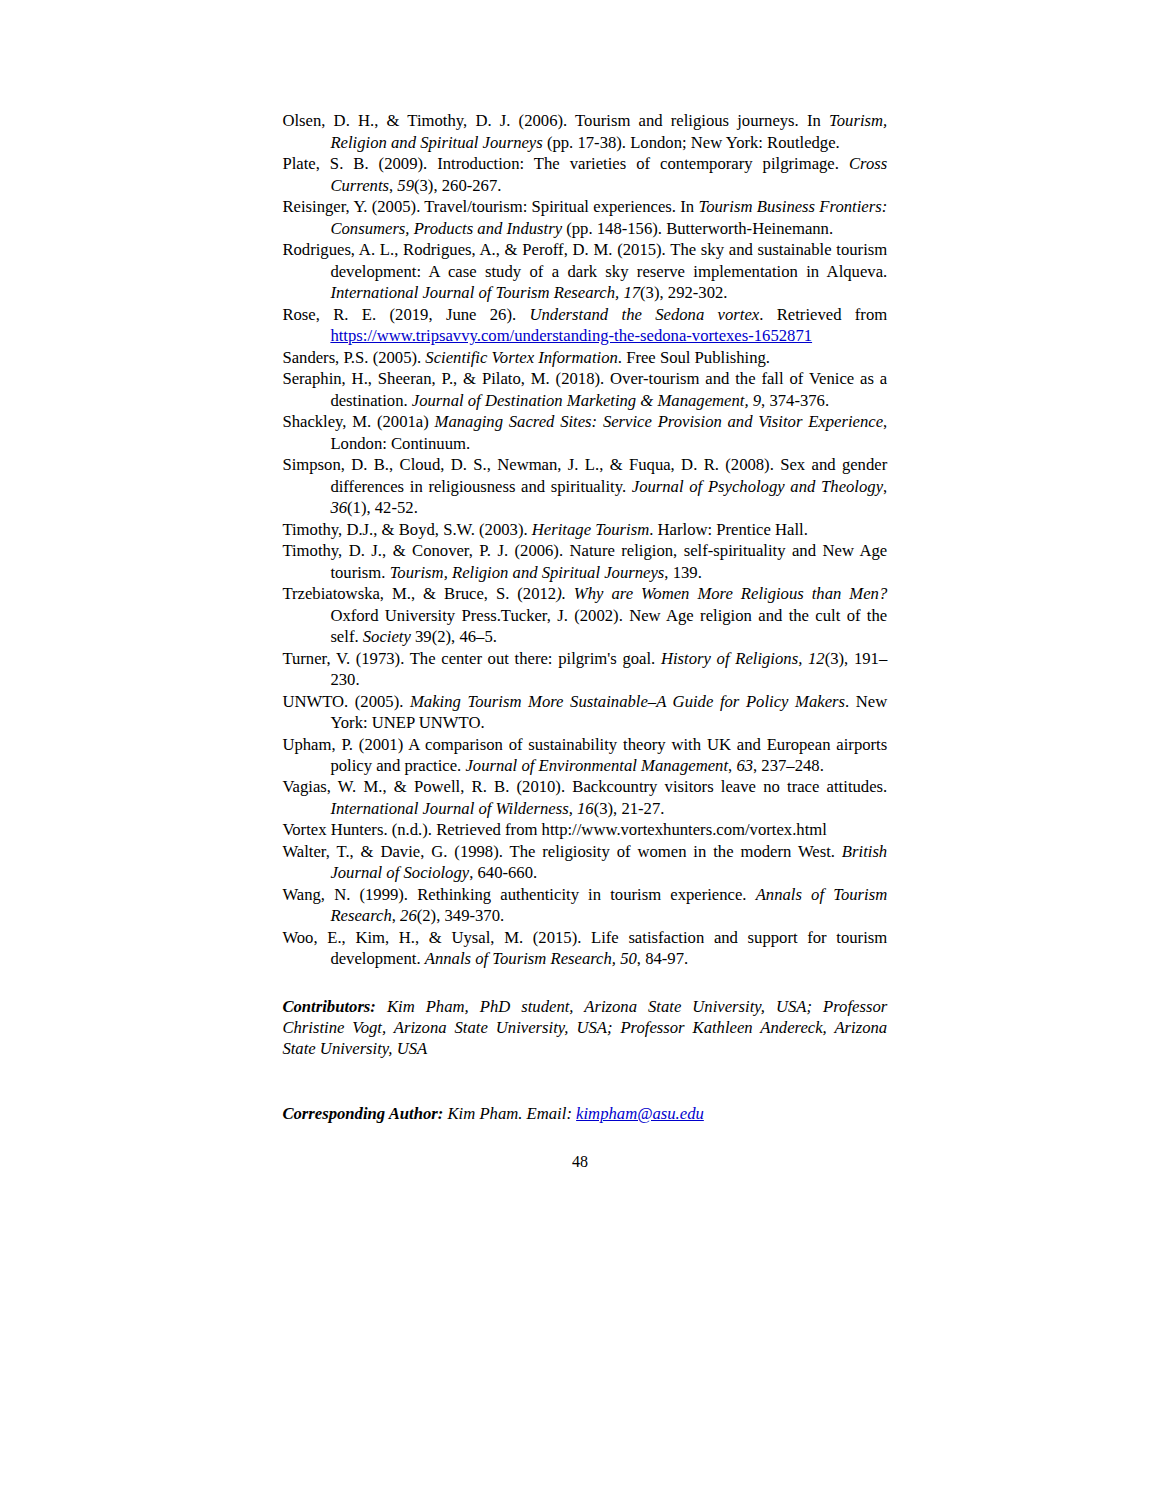Olsen, D. H., & Timothy, D. J. (2006). Tourism and religious journeys. In Tourism, Religion and Spiritual Journeys (pp. 17-38). London; New York: Routledge.
Plate, S. B. (2009). Introduction: The varieties of contemporary pilgrimage. Cross Currents, 59(3), 260-267.
Reisinger, Y. (2005). Travel/tourism: Spiritual experiences. In Tourism Business Frontiers: Consumers, Products and Industry (pp. 148-156). Butterworth-Heinemann.
Rodrigues, A. L., Rodrigues, A., & Peroff, D. M. (2015). The sky and sustainable tourism development: A case study of a dark sky reserve implementation in Alqueva. International Journal of Tourism Research, 17(3), 292-302.
Rose, R. E. (2019, June 26). Understand the Sedona vortex. Retrieved from https://www.tripsavvy.com/understanding-the-sedona-vortexes-1652871
Sanders, P.S. (2005). Scientific Vortex Information. Free Soul Publishing.
Seraphin, H., Sheeran, P., & Pilato, M. (2018). Over-tourism and the fall of Venice as a destination. Journal of Destination Marketing & Management, 9, 374-376.
Shackley, M. (2001a) Managing Sacred Sites: Service Provision and Visitor Experience, London: Continuum.
Simpson, D. B., Cloud, D. S., Newman, J. L., & Fuqua, D. R. (2008). Sex and gender differences in religiousness and spirituality. Journal of Psychology and Theology, 36(1), 42-52.
Timothy, D.J., & Boyd, S.W. (2003). Heritage Tourism. Harlow: Prentice Hall.
Timothy, D. J., & Conover, P. J. (2006). Nature religion, self-spirituality and New Age tourism. Tourism, Religion and Spiritual Journeys, 139.
Trzebiatowska, M., & Bruce, S. (2012). Why are Women More Religious than Men? Oxford University Press.Tucker, J. (2002). New Age religion and the cult of the self. Society 39(2), 46–5.
Turner, V. (1973). The center out there: pilgrim's goal. History of Religions, 12(3), 191–230.
UNWTO. (2005). Making Tourism More Sustainable–A Guide for Policy Makers. New York: UNEP UNWTO.
Upham, P. (2001) A comparison of sustainability theory with UK and European airports policy and practice. Journal of Environmental Management, 63, 237–248.
Vagias, W. M., & Powell, R. B. (2010). Backcountry visitors leave no trace attitudes. International Journal of Wilderness, 16(3), 21-27.
Vortex Hunters. (n.d.). Retrieved from http://www.vortexhunters.com/vortex.html
Walter, T., & Davie, G. (1998). The religiosity of women in the modern West. British Journal of Sociology, 640-660.
Wang, N. (1999). Rethinking authenticity in tourism experience. Annals of Tourism Research, 26(2), 349-370.
Woo, E., Kim, H., & Uysal, M. (2015). Life satisfaction and support for tourism development. Annals of Tourism Research, 50, 84-97.
Contributors: Kim Pham, PhD student, Arizona State University, USA; Professor Christine Vogt, Arizona State University, USA; Professor Kathleen Andereck, Arizona State University, USA
Corresponding Author: Kim Pham. Email: kimpham@asu.edu
48